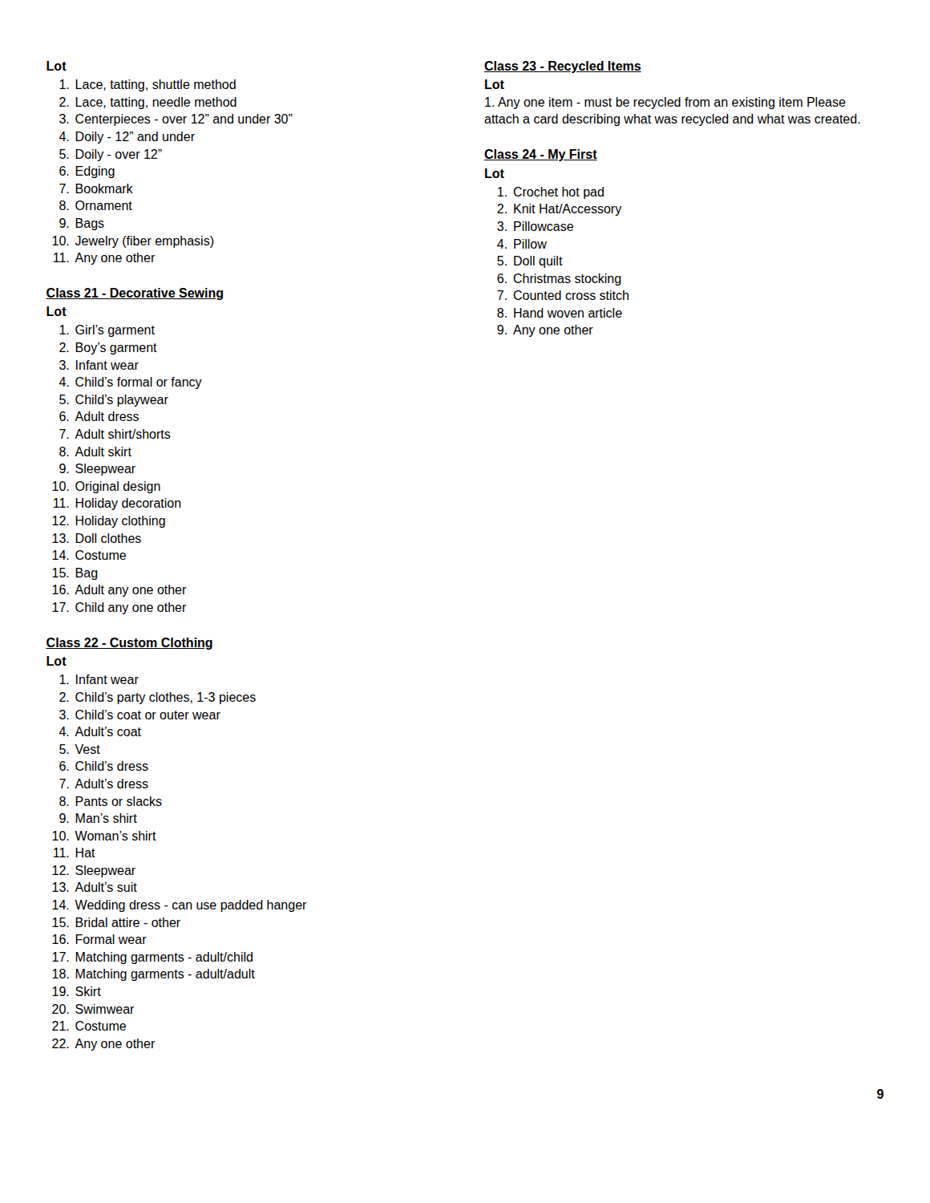Lot
Lace, tatting, shuttle method
Lace, tatting, needle method
Centerpieces - over 12” and under 30”
Doily - 12” and under
Doily - over 12”
Edging
Bookmark
Ornament
Bags
Jewelry (fiber emphasis)
Any one other
Class 21 - Decorative Sewing
Lot
Girl’s garment
Boy’s garment
Infant wear
Child’s formal or fancy
Child’s playwear
Adult dress
Adult shirt/shorts
Adult skirt
Sleepwear
Original design
Holiday decoration
Holiday clothing
Doll clothes
Costume
Bag
Adult any one other
Child any one other
Class 22 - Custom Clothing
Lot
Infant wear
Child’s party clothes, 1-3 pieces
Child’s coat or outer wear
Adult’s coat
Vest
Child’s dress
Adult’s dress
Pants or slacks
Man’s shirt
Woman’s shirt
Hat
Sleepwear
Adult’s suit
Wedding dress - can use padded hanger
Bridal attire - other
Formal wear
Matching garments - adult/child
Matching garments - adult/adult
Skirt
Swimwear
Costume
Any one other
Class 23 - Recycled Items
Lot
1. Any one item - must be recycled from an existing item Please attach a card describing what was recycled and what was created.
Class 24 - My First
Lot
Crochet hot pad
Knit Hat/Accessory
Pillowcase
Pillow
Doll quilt
Christmas stocking
Counted cross stitch
Hand woven article
Any one other
9